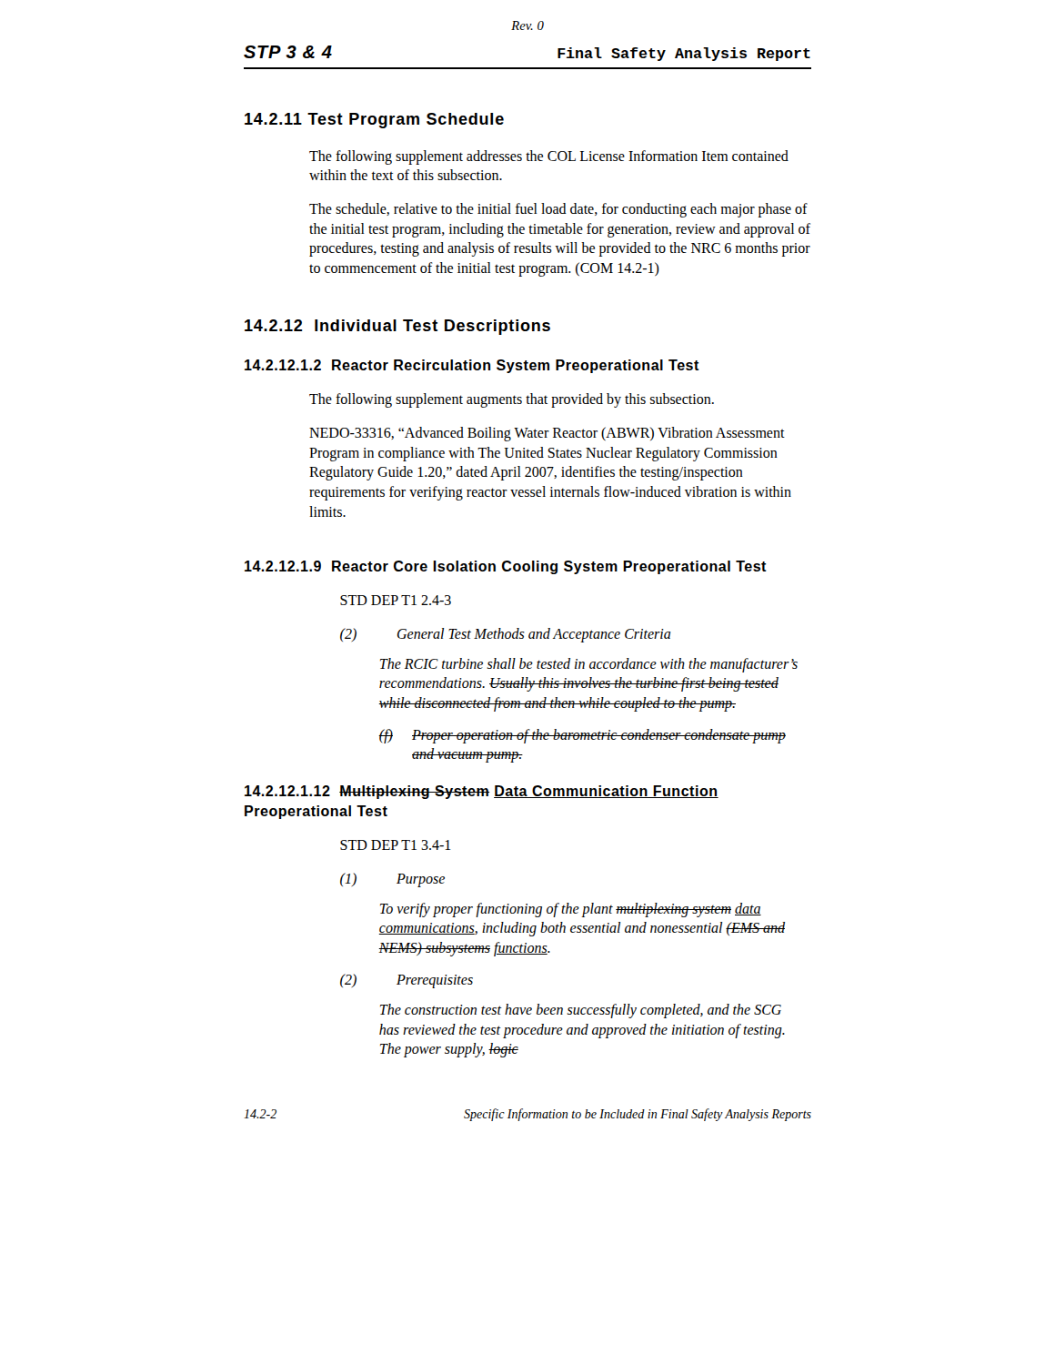Rev. 0
STP 3 & 4
Final Safety Analysis Report
14.2.11 Test Program Schedule
The following supplement addresses the COL License Information Item contained within the text of this subsection.
The schedule, relative to the initial fuel load date, for conducting each major phase of the initial test program, including the timetable for generation, review and approval of procedures, testing and analysis of results will be provided to the NRC 6 months prior to commencement of the initial test program. (COM 14.2-1)
14.2.12 Individual Test Descriptions
14.2.12.1.2 Reactor Recirculation System Preoperational Test
The following supplement augments that provided by this subsection.
NEDO-33316, “Advanced Boiling Water Reactor (ABWR) Vibration Assessment Program in compliance with The United States Nuclear Regulatory Commission Regulatory Guide 1.20,” dated April 2007, identifies the testing/inspection requirements for verifying reactor vessel internals flow-induced vibration is within limits.
14.2.12.1.9 Reactor Core Isolation Cooling System Preoperational Test
STD DEP T1 2.4-3
(2)
General Test Methods and Acceptance Criteria
The RCIC turbine shall be tested in accordance with the manufacturer’s recommendations. Usually this involves the turbine first being tested while disconnected from and then while coupled to the pump.
(f)
Proper operation of the barometric condenser condensate pump and vacuum pump.
14.2.12.1.12 Multiplexing System Data Communication Function Preoperational Test
STD DEP T1 3.4-1
(1)
Purpose
To verify proper functioning of the plant multiplexing system data communications, including both essential and nonessential (EMS and NEMS) subsystems functions.
(2)
Prerequisites
The construction test have been successfully completed, and the SCG has reviewed the test procedure and approved the initiation of testing. The power supply, logic
14.2-2
Specific Information to be Included in Final Safety Analysis Reports